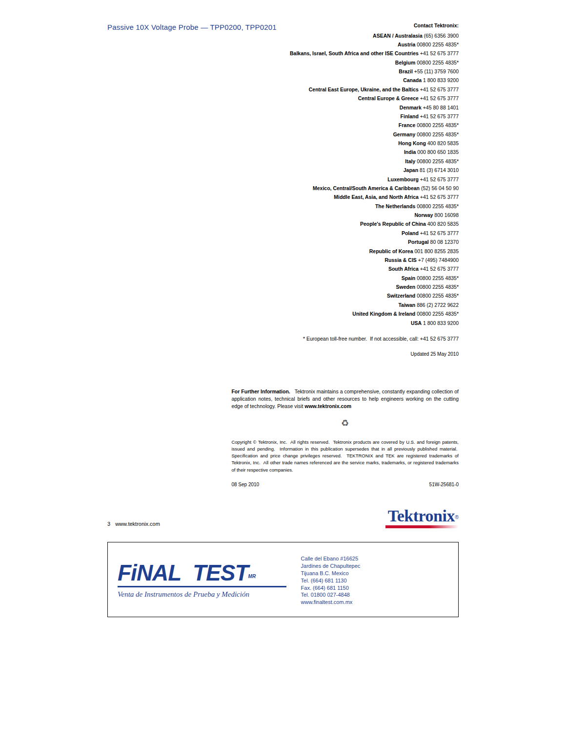Passive 10X Voltage Probe — TPP0200, TPP0201
Contact Tektronix:
ASEAN / Australasia (65) 6356 3900
Austria 00800 2255 4835*
Balkans, Israel, South Africa and other ISE Countries +41 52 675 3777
Belgium 00800 2255 4835*
Brazil +55 (11) 3759 7600
Canada 1 800 833 9200
Central East Europe, Ukraine, and the Baltics +41 52 675 3777
Central Europe & Greece +41 52 675 3777
Denmark +45 80 88 1401
Finland +41 52 675 3777
France 00800 2255 4835*
Germany 00800 2255 4835*
Hong Kong 400 820 5835
India 000 800 650 1835
Italy 00800 2255 4835*
Japan 81 (3) 6714 3010
Luxembourg +41 52 675 3777
Mexico, Central/South America & Caribbean (52) 56 04 50 90
Middle East, Asia, and North Africa +41 52 675 3777
The Netherlands 00800 2255 4835*
Norway 800 16098
People's Republic of China 400 820 5835
Poland +41 52 675 3777
Portugal 80 08 12370
Republic of Korea 001 800 8255 2835
Russia & CIS +7 (495) 7484900
South Africa +41 52 675 3777
Spain 00800 2255 4835*
Sweden 00800 2255 4835*
Switzerland 00800 2255 4835*
Taiwan 886 (2) 2722 9622
United Kingdom & Ireland 00800 2255 4835*
USA 1 800 833 9200
* European toll-free number. If not accessible, call: +41 52 675 3777
Updated 25 May 2010
For Further Information. Tektronix maintains a comprehensive, constantly expanding collection of application notes, technical briefs and other resources to help engineers working on the cutting edge of technology. Please visit www.tektronix.com
♻
Copyright © Tektronix, Inc. All rights reserved. Tektronix products are covered by U.S. and foreign patents, issued and pending. Information in this publication supersedes that in all previously published material. Specification and price change privileges reserved. TEKTRONIX and TEK are registered trademarks of Tektronix, Inc. All other trade names referenced are the service marks, trademarks, or registered trademarks of their respective companies.
08 Sep 2010 51W-25681-0
3www.tektronix.com
Tektronix®
FiNAL TEST MR
Venta de Instrumentos de Prueba y Medición
Calle del Ebano #16625
Jardines de Chapultepec
Tijuana B.C. Mexico
Tel. (664) 681 1130
Fax. (664) 681 1150
Tel. 01800 027-4848
www.finaltest.com.mx